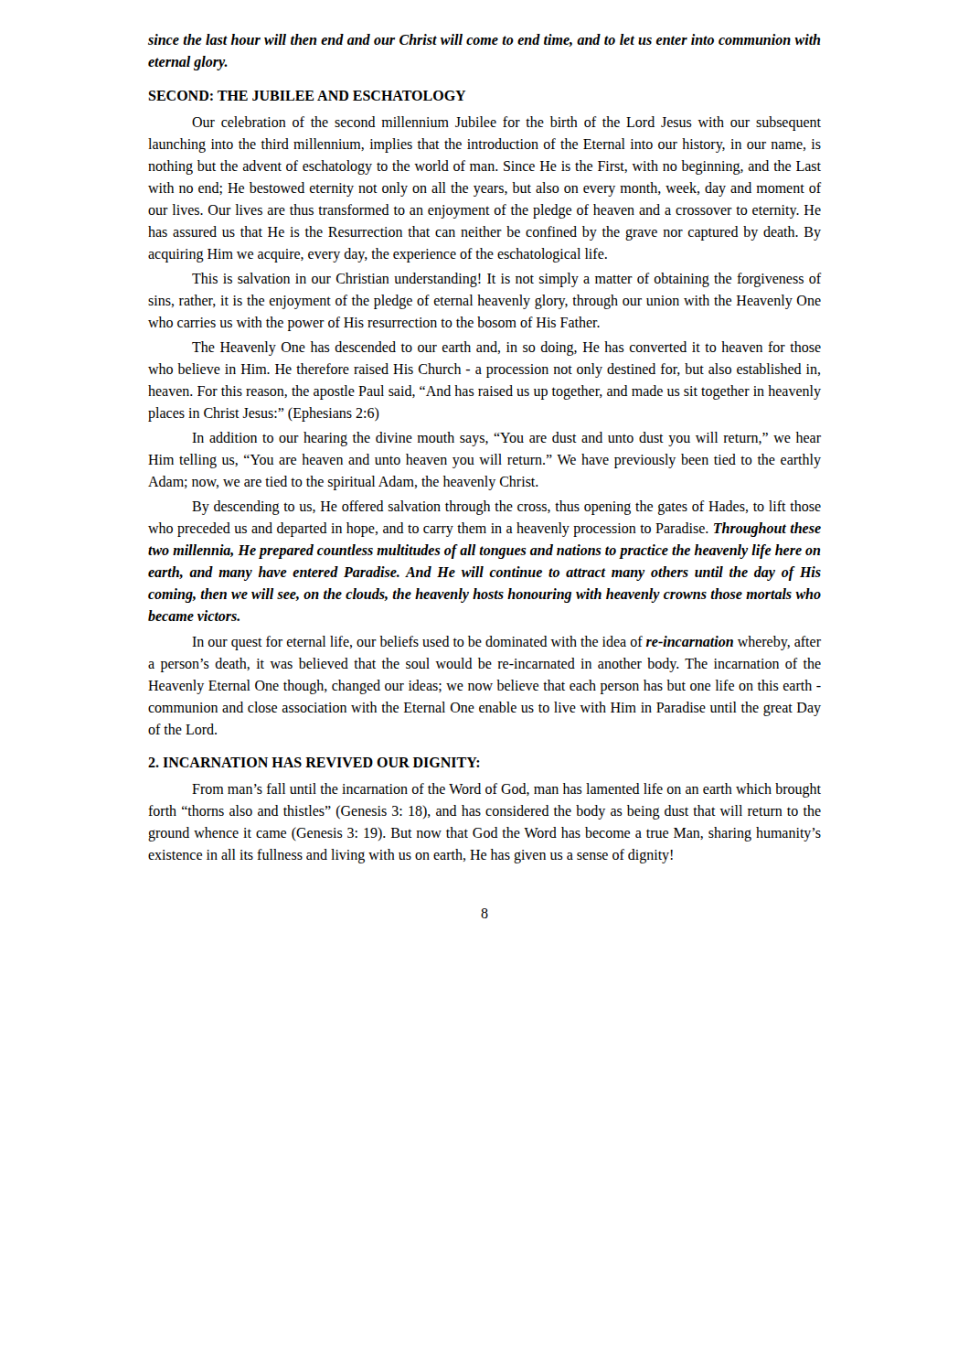since the last hour will then end and our Christ will come to end time, and to let us enter into communion with eternal glory.
SECOND: THE JUBILEE AND ESCHATOLOGY
Our celebration of the second millennium Jubilee for the birth of the Lord Jesus with our subsequent launching into the third millennium, implies that the introduction of the Eternal into our history, in our name, is nothing but the advent of eschatology to the world of man. Since He is the First, with no beginning, and the Last with no end; He bestowed eternity not only on all the years, but also on every month, week, day and moment of our lives. Our lives are thus transformed to an enjoyment of the pledge of heaven and a crossover to eternity. He has assured us that He is the Resurrection that can neither be confined by the grave nor captured by death. By acquiring Him we acquire, every day, the experience of the eschatological life.
This is salvation in our Christian understanding! It is not simply a matter of obtaining the forgiveness of sins, rather, it is the enjoyment of the pledge of eternal heavenly glory, through our union with the Heavenly One who carries us with the power of His resurrection to the bosom of His Father.
The Heavenly One has descended to our earth and, in so doing, He has converted it to heaven for those who believe in Him. He therefore raised His Church - a procession not only destined for, but also established in, heaven. For this reason, the apostle Paul said, “And has raised us up together, and made us sit together in heavenly places in Christ Jesus:” (Ephesians 2:6)
In addition to our hearing the divine mouth says, “You are dust and unto dust you will return,” we hear Him telling us, “You are heaven and unto heaven you will return.” We have previously been tied to the earthly Adam; now, we are tied to the spiritual Adam, the heavenly Christ.
By descending to us, He offered salvation through the cross, thus opening the gates of Hades, to lift those who preceded us and departed in hope, and to carry them in a heavenly procession to Paradise. Throughout these two millennia, He prepared countless multitudes of all tongues and nations to practice the heavenly life here on earth, and many have entered Paradise. And He will continue to attract many others until the day of His coming, then we will see, on the clouds, the heavenly hosts honouring with heavenly crowns those mortals who became victors.
In our quest for eternal life, our beliefs used to be dominated with the idea of re-incarnation whereby, after a person’s death, it was believed that the soul would be re-incarnated in another body. The incarnation of the Heavenly Eternal One though, changed our ideas; we now believe that each person has but one life on this earth - communion and close association with the Eternal One enable us to live with Him in Paradise until the great Day of the Lord.
2. INCARNATION HAS REVIVED OUR DIGNITY:
From man’s fall until the incarnation of the Word of God, man has lamented life on an earth which brought forth “thorns also and thistles” (Genesis 3: 18), and has considered the body as being dust that will return to the ground whence it came (Genesis 3: 19). But now that God the Word has become a true Man, sharing humanity’s existence in all its fullness and living with us on earth, He has given us a sense of dignity!
8